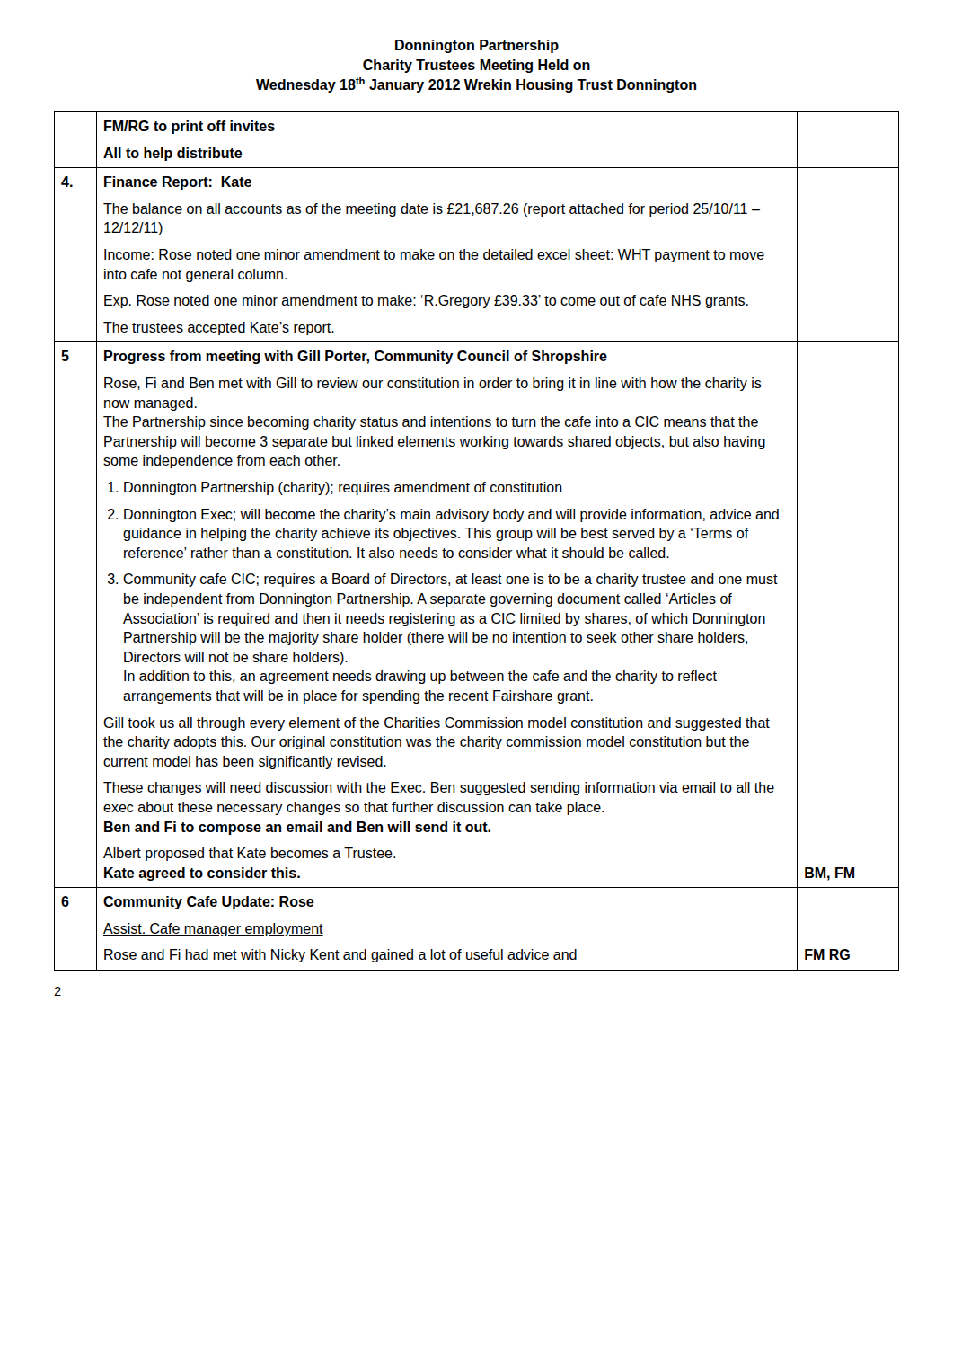Donnington Partnership
Charity Trustees Meeting Held on
Wednesday 18th January 2012 Wrekin Housing Trust Donnington
| | FM/RG to print off invites All to help distribute | |
| 4. | Finance Report: Kate The balance on all accounts as of the meeting date is £21,687.26 (report attached for period 25/10/11 – 12/12/11) Income: Rose noted one minor amendment to make on the detailed excel sheet: WHT payment to move into cafe not general column. Exp. Rose noted one minor amendment to make: ‘R.Gregory £39.33’ to come out of cafe NHS grants. The trustees accepted Kate’s report. | |
| 5 | Progress from meeting with Gill Porter, Community Council of Shropshire Rose, Fi and Ben met with Gill to review our constitution in order to bring it in line with how the charity is now managed. The Partnership since becoming charity status and intentions to turn the cafe into a CIC means that the Partnership will become 3 separate but linked elements working towards shared objects, but also having some independence from each other. Donnington Partnership (charity); requires amendment of constitution Donnington Exec; will become the charity’s main advisory body and will provide information, advice and guidance in helping the charity achieve its objectives. This group will be best served by a ‘Terms of reference’ rather than a constitution. It also needs to consider what it should be called. Community cafe CIC; requires a Board of Directors, at least one is to be a charity trustee and one must be independent from Donnington Partnership. A separate governing document called ‘Articles of Association’ is required and then it needs registering as a CIC limited by shares, of which Donnington Partnership will be the majority share holder (there will be no intention to seek other share holders, Directors will not be share holders). In addition to this, an agreement needs drawing up between the cafe and the charity to reflect arrangements that will be in place for spending the recent Fairshare grant. Gill took us all through every element of the Charities Commission model constitution and suggested that the charity adopts this. Our original constitution was the charity commission model constitution but the current model has been significantly revised. These changes will need discussion with the Exec. Ben suggested sending information via email to all the exec about these necessary changes so that further discussion can take place. Ben and Fi to compose an email and Ben will send it out. Albert proposed that Kate becomes a Trustee. Kate agreed to consider this. | BM, FM |
| 6 | Community Cafe Update: Rose Assist. Cafe manager employment Rose and Fi had met with Nicky Kent and gained a lot of useful advice and | FM RG |
2